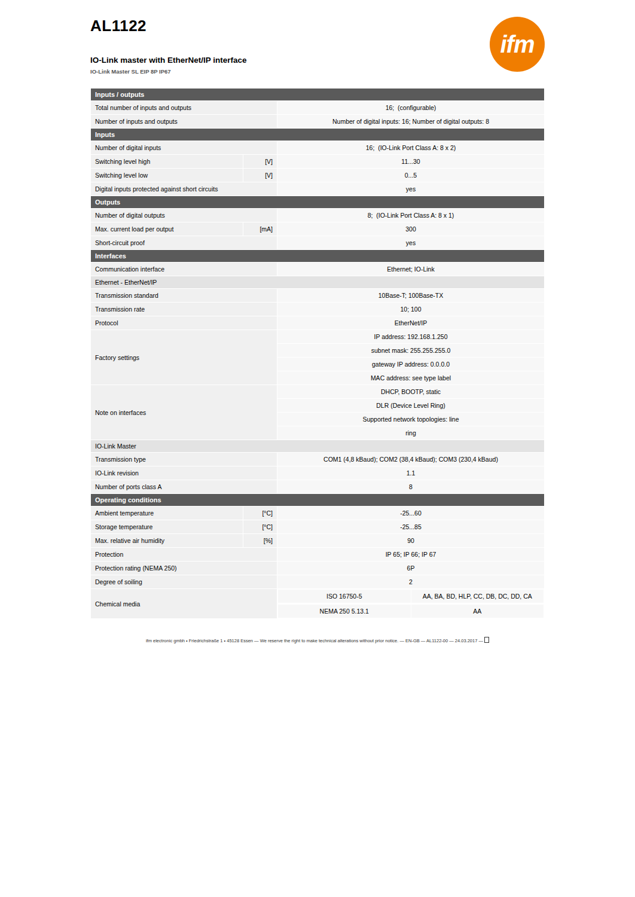AL1122
IO-Link master with EtherNet/IP interface
IO-Link Master SL EIP 8P IP67
ifm
| Inputs / outputs |
| Total number of inputs and outputs | 16; (configurable) |
| Number of inputs and outputs | Number of digital inputs: 16; Number of digital outputs: 8 |
| Inputs |
| Number of digital inputs | 16; (IO-Link Port Class A: 8 x 2) |
| Switching level high | [V] | 11...30 |
| Switching level low | [V] | 0...5 |
| Digital inputs protected against short circuits | yes |
| Outputs |
| Number of digital outputs | 8; (IO-Link Port Class A: 8 x 1) |
| Max. current load per output | [mA] | 300 |
| Short-circuit proof | yes |
| Interfaces |
| Communication interface | Ethernet; IO-Link |
| Ethernet - EtherNet/IP |
| Transmission standard | 10Base-T; 100Base-TX |
| Transmission rate | 10; 100 |
| Protocol | EtherNet/IP |
| Factory settings | IP address: 192.168.1.250 |
| subnet mask: 255.255.255.0 |
| gateway IP address: 0.0.0.0 |
| MAC address: see type label |
| Note on interfaces | DHCP, BOOTP, static |
| DLR (Device Level Ring) |
| Supported network topologies: line |
| ring |
| IO-Link Master |
| Transmission type | COM1 (4,8 kBaud); COM2 (38,4 kBaud); COM3 (230,4 kBaud) |
| IO-Link revision | 1.1 |
| Number of ports class A | 8 |
| Operating conditions |
| Ambient temperature | [°C] | -25...60 |
| Storage temperature | [°C] | -25...85 |
| Max. relative air humidity | [%] | 90 |
| Protection | IP 65; IP 66; IP 67 |
| Protection rating (NEMA 250) | 6P |
| Degree of soiling | 2 |
| Chemical media | / ISO 16750-5 / AA, BA, BD, HLP, CC, DB, DC, DD, CA / |
| / NEMA 250 5.13.1 / AA / |
ifm electronic gmbh • Friedrichstraße 1 • 45128 Essen — We reserve the right to make technical alterations without prior notice. — EN-GB — AL1122-00 — 24.03.2017 —